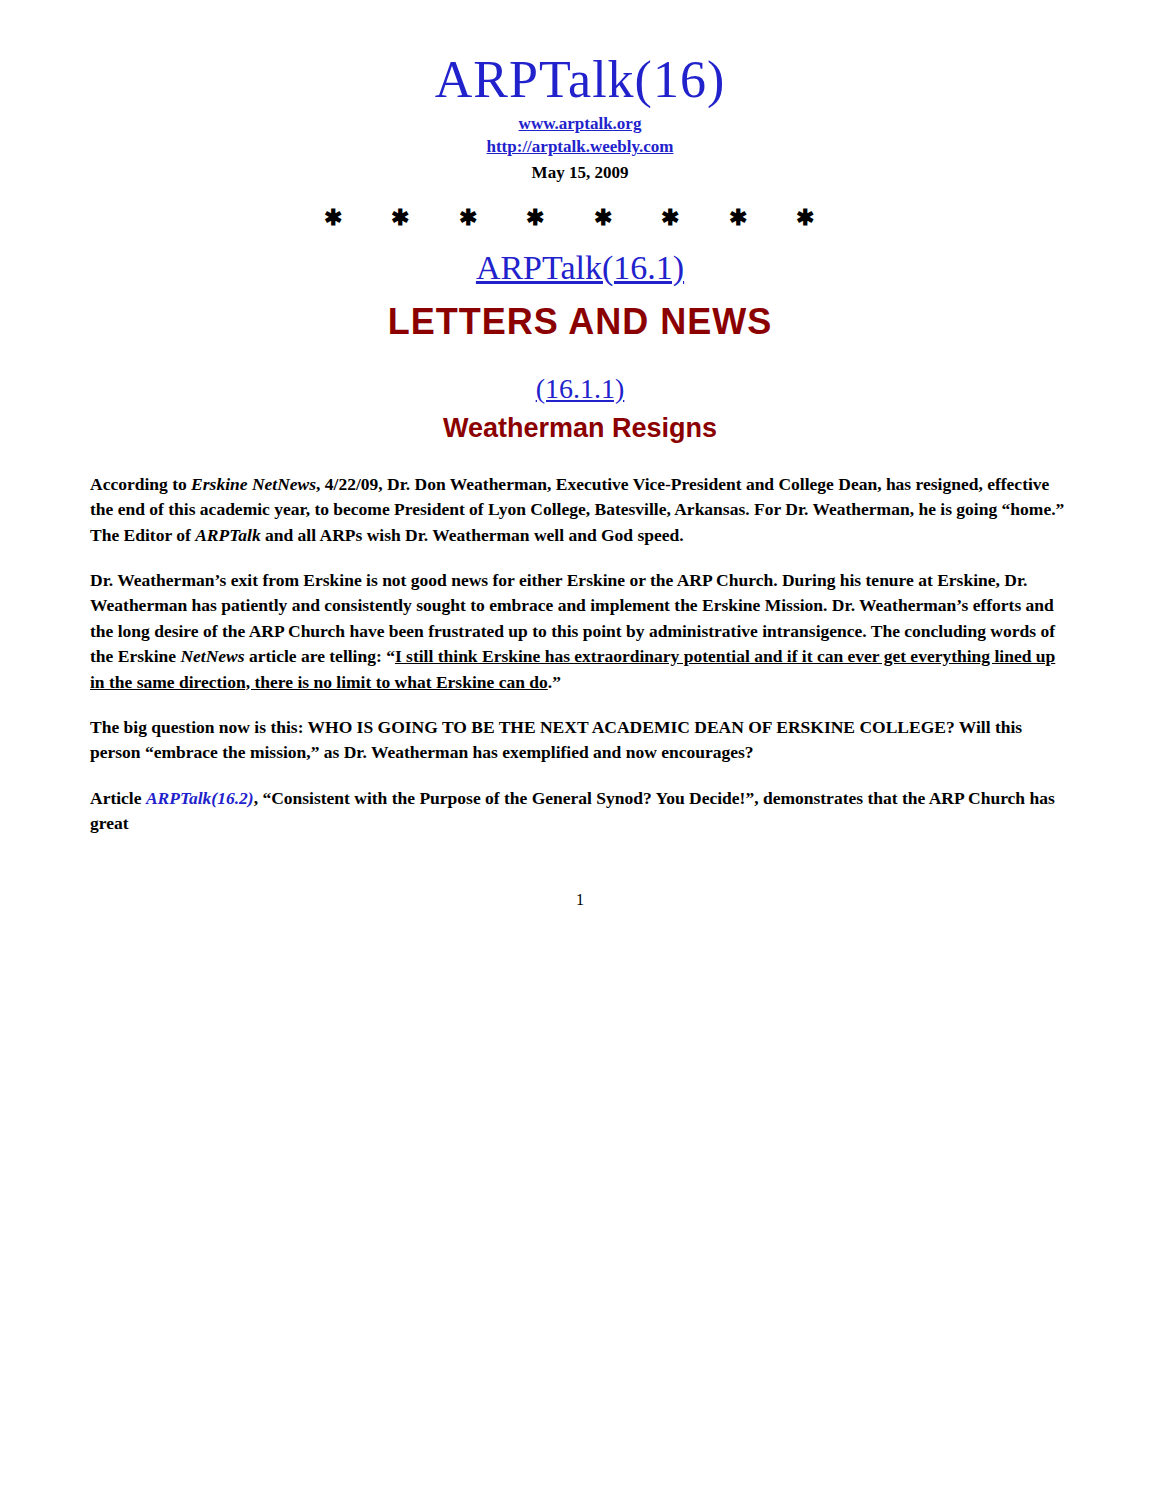ARPTalk(16)
www.arptalk.org http://arptalk.weebly.com
May 15, 2009
✱ ✱ ✱ ✱ ✱ ✱ ✱ ✱
ARPTalk(16.1)
LETTERS AND NEWS
(16.1.1)
Weatherman Resigns
According to Erskine NetNews, 4/22/09, Dr. Don Weatherman, Executive Vice-President and College Dean, has resigned, effective the end of this academic year, to become President of Lyon College, Batesville, Arkansas. For Dr. Weatherman, he is going “home.” The Editor of ARPTalk and all ARPs wish Dr. Weatherman well and God speed.
Dr. Weatherman’s exit from Erskine is not good news for either Erskine or the ARP Church. During his tenure at Erskine, Dr. Weatherman has patiently and consistently sought to embrace and implement the Erskine Mission. Dr. Weatherman’s efforts and the long desire of the ARP Church have been frustrated up to this point by administrative intransigence. The concluding words of the Erskine NetNews article are telling: “I still think Erskine has extraordinary potential and if it can ever get everything lined up in the same direction, there is no limit to what Erskine can do.”
The big question now is this: WHO IS GOING TO BE THE NEXT ACADEMIC DEAN OF ERSKINE COLLEGE? Will this person “embrace the mission,” as Dr. Weatherman has exemplified and now encourages?
Article ARPTalk(16.2), “Consistent with the Purpose of the General Synod? You Decide!”, demonstrates that the ARP Church has great
1